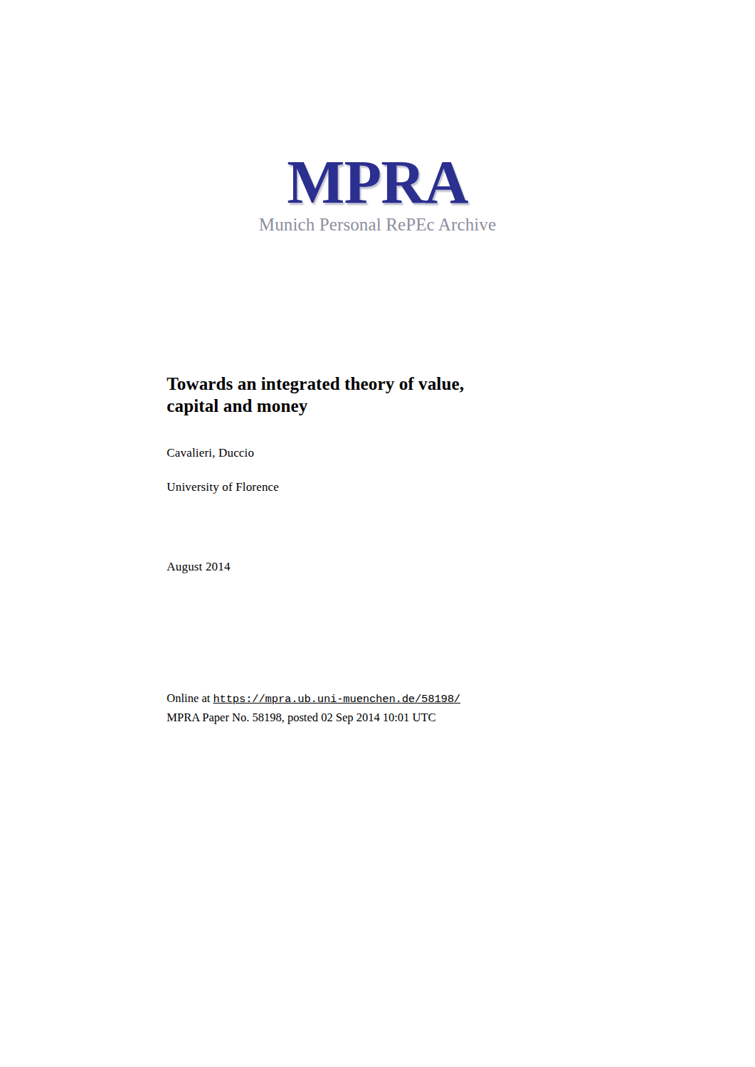MPRA
Munich Personal RePEc Archive
Towards an integrated theory of value,
capital and money
Cavalieri, Duccio
University of Florence
August 2014
Online at https://mpra.ub.uni-muenchen.de/58198/
MPRA Paper No. 58198, posted 02 Sep 2014 10:01 UTC